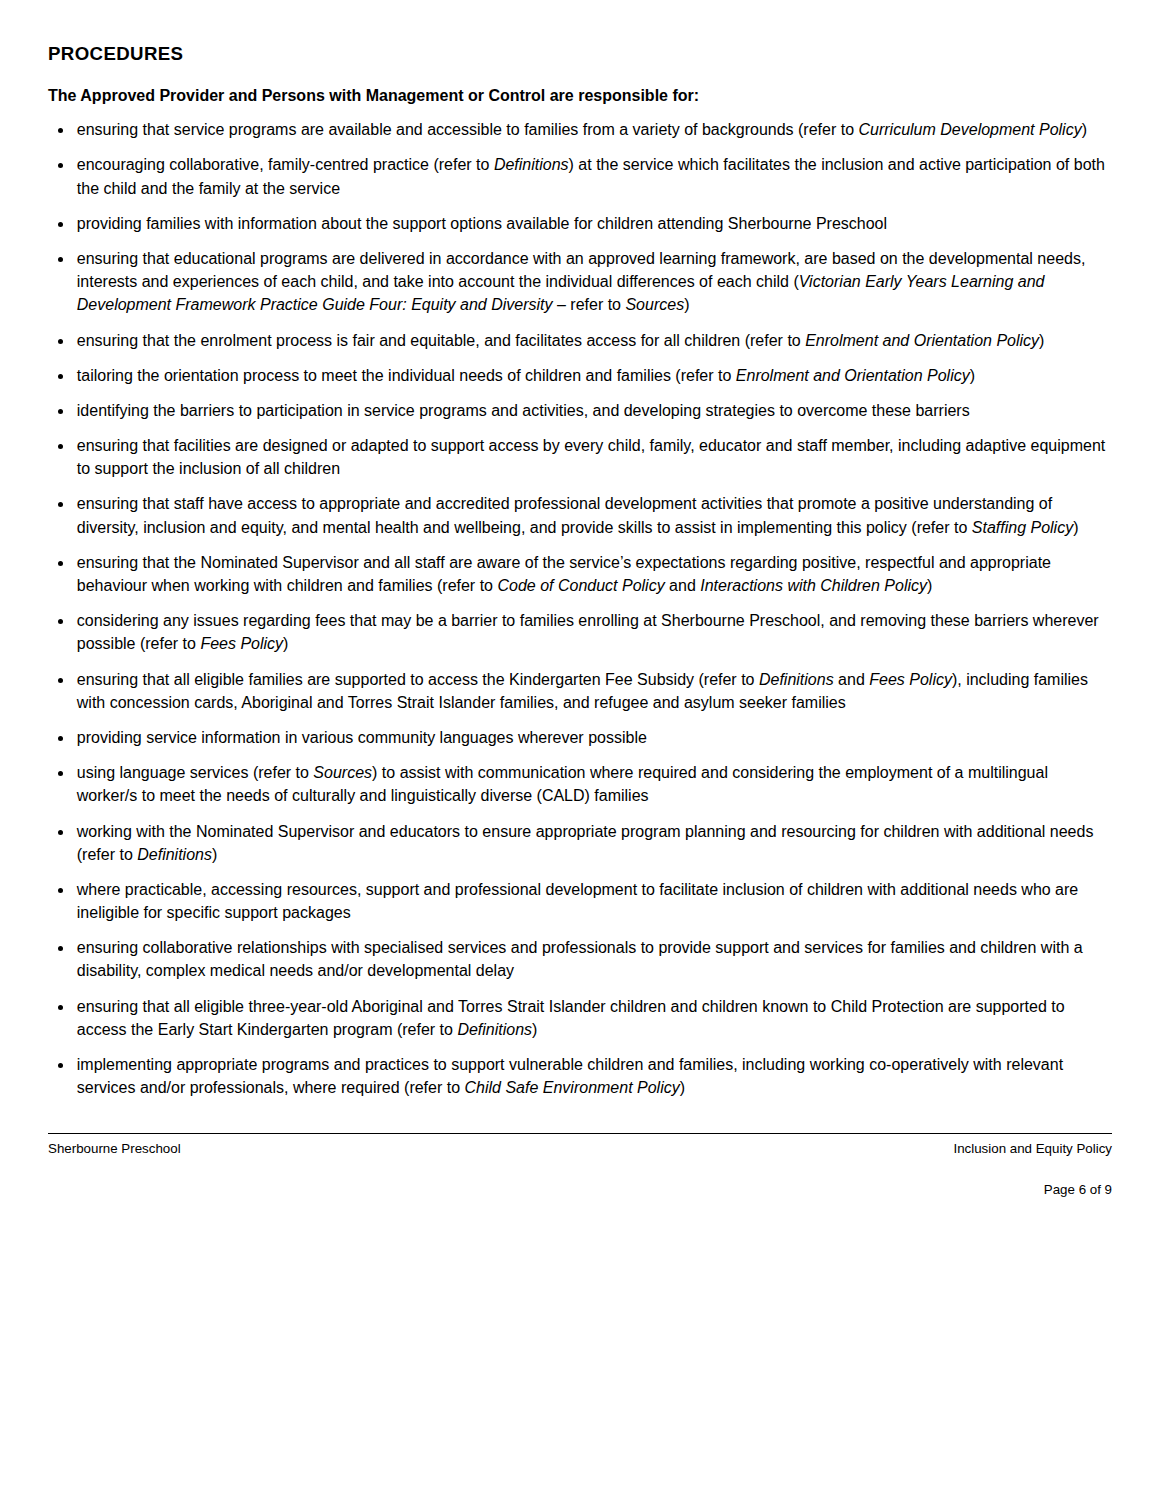PROCEDURES
The Approved Provider and Persons with Management or Control are responsible for:
ensuring that service programs are available and accessible to families from a variety of backgrounds (refer to Curriculum Development Policy)
encouraging collaborative, family-centred practice (refer to Definitions) at the service which facilitates the inclusion and active participation of both the child and the family at the service
providing families with information about the support options available for children attending Sherbourne Preschool
ensuring that educational programs are delivered in accordance with an approved learning framework, are based on the developmental needs, interests and experiences of each child, and take into account the individual differences of each child (Victorian Early Years Learning and Development Framework Practice Guide Four: Equity and Diversity – refer to Sources)
ensuring that the enrolment process is fair and equitable, and facilitates access for all children (refer to Enrolment and Orientation Policy)
tailoring the orientation process to meet the individual needs of children and families (refer to Enrolment and Orientation Policy)
identifying the barriers to participation in service programs and activities, and developing strategies to overcome these barriers
ensuring that facilities are designed or adapted to support access by every child, family, educator and staff member, including adaptive equipment to support the inclusion of all children
ensuring that staff have access to appropriate and accredited professional development activities that promote a positive understanding of diversity, inclusion and equity, and mental health and wellbeing, and provide skills to assist in implementing this policy (refer to Staffing Policy)
ensuring that the Nominated Supervisor and all staff are aware of the service’s expectations regarding positive, respectful and appropriate behaviour when working with children and families (refer to Code of Conduct Policy and Interactions with Children Policy)
considering any issues regarding fees that may be a barrier to families enrolling at Sherbourne Preschool, and removing these barriers wherever possible (refer to Fees Policy)
ensuring that all eligible families are supported to access the Kindergarten Fee Subsidy (refer to Definitions and Fees Policy), including families with concession cards, Aboriginal and Torres Strait Islander families, and refugee and asylum seeker families
providing service information in various community languages wherever possible
using language services (refer to Sources) to assist with communication where required and considering the employment of a multilingual worker/s to meet the needs of culturally and linguistically diverse (CALD) families
working with the Nominated Supervisor and educators to ensure appropriate program planning and resourcing for children with additional needs (refer to Definitions)
where practicable, accessing resources, support and professional development to facilitate inclusion of children with additional needs who are ineligible for specific support packages
ensuring collaborative relationships with specialised services and professionals to provide support and services for families and children with a disability, complex medical needs and/or developmental delay
ensuring that all eligible three-year-old Aboriginal and Torres Strait Islander children and children known to Child Protection are supported to access the Early Start Kindergarten program (refer to Definitions)
implementing appropriate programs and practices to support vulnerable children and families, including working co-operatively with relevant services and/or professionals, where required (refer to Child Safe Environment Policy)
Sherbourne Preschool Inclusion and Equity Policy
Page 6 of 9